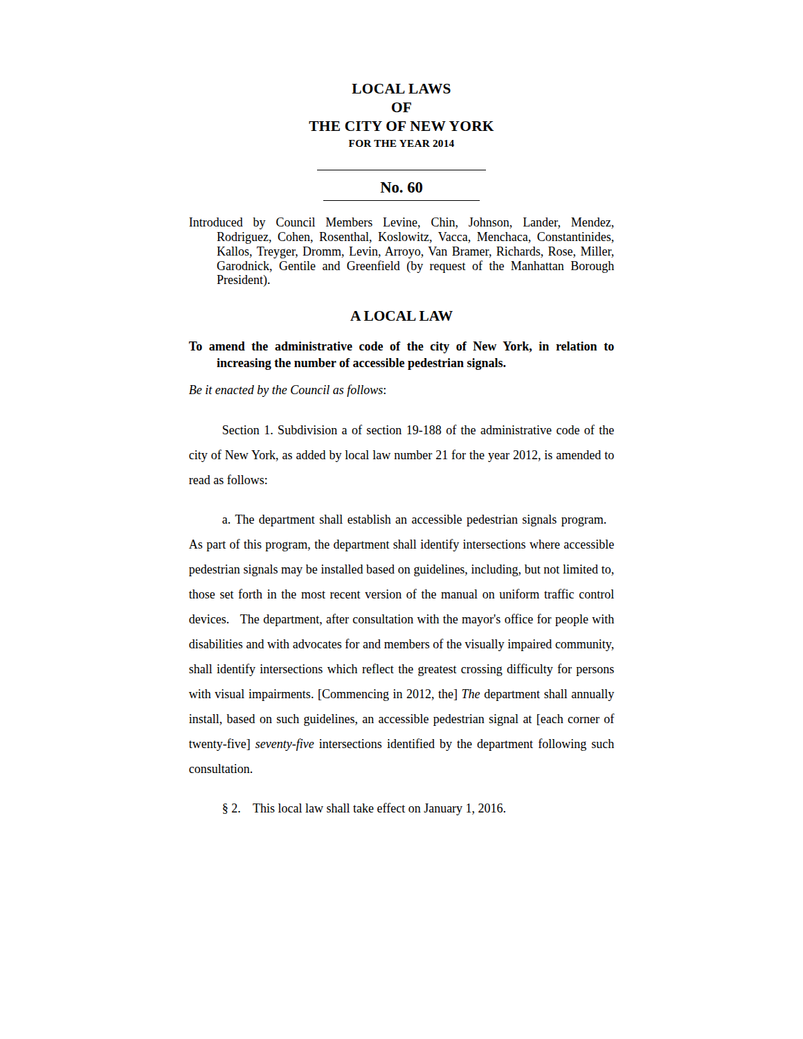LOCAL LAWS
OF
THE CITY OF NEW YORK
FOR THE YEAR 2014
No. 60
Introduced by Council Members Levine, Chin, Johnson, Lander, Mendez, Rodriguez, Cohen, Rosenthal, Koslowitz, Vacca, Menchaca, Constantinides, Kallos, Treyger, Dromm, Levin, Arroyo, Van Bramer, Richards, Rose, Miller, Garodnick, Gentile and Greenfield (by request of the Manhattan Borough President).
A LOCAL LAW
To amend the administrative code of the city of New York, in relation to increasing the number of accessible pedestrian signals.
Be it enacted by the Council as follows:
Section 1. Subdivision a of section 19-188 of the administrative code of the city of New York, as added by local law number 21 for the year 2012, is amended to read as follows:
a. The department shall establish an accessible pedestrian signals program. As part of this program, the department shall identify intersections where accessible pedestrian signals may be installed based on guidelines, including, but not limited to, those set forth in the most recent version of the manual on uniform traffic control devices. The department, after consultation with the mayor's office for people with disabilities and with advocates for and members of the visually impaired community, shall identify intersections which reflect the greatest crossing difficulty for persons with visual impairments. [Commencing in 2012, the] The department shall annually install, based on such guidelines, an accessible pedestrian signal at [each corner of twenty-five] seventy-five intersections identified by the department following such consultation.
§ 2. This local law shall take effect on January 1, 2016.